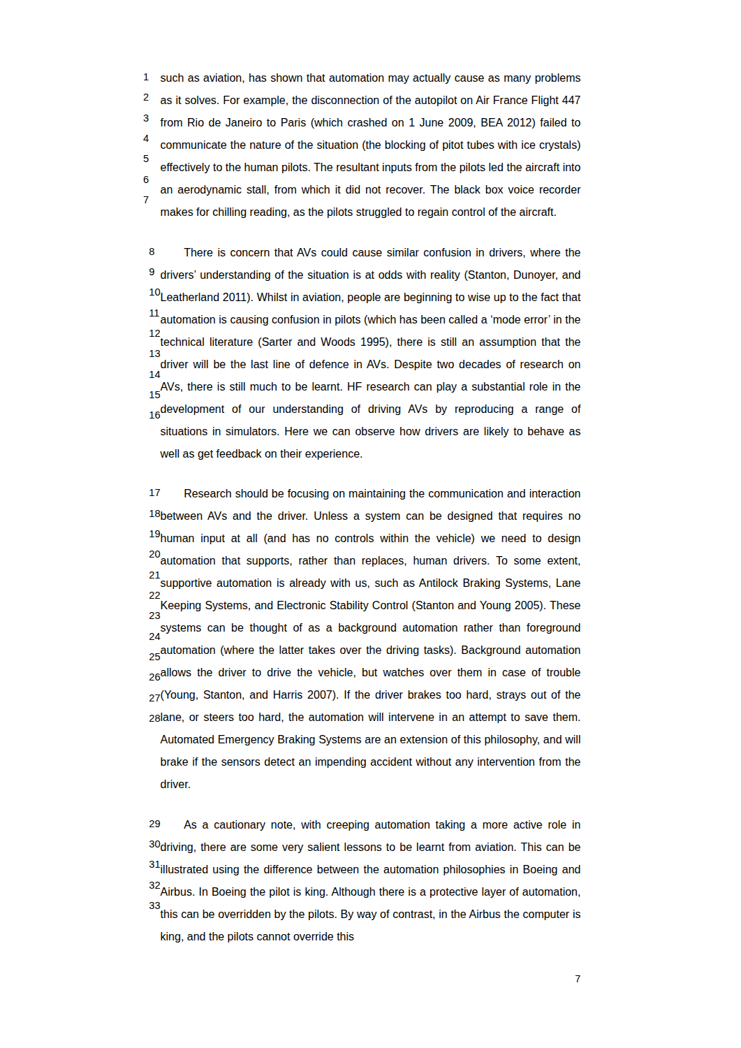1234567 such as aviation, has shown that automation may actually cause as many problems as it solves. For example, the disconnection of the autopilot on Air France Flight 447 from Rio de Janeiro to Paris (which crashed on 1 June 2009, BEA 2012) failed to communicate the nature of the situation (the blocking of pitot tubes with ice crystals) effectively to the human pilots. The resultant inputs from the pilots led the aircraft into an aerodynamic stall, from which it did not recover. The black box voice recorder makes for chilling reading, as the pilots struggled to regain control of the aircraft.
8910111213141516 There is concern that AVs could cause similar confusion in drivers, where the drivers’ understanding of the situation is at odds with reality (Stanton, Dunoyer, and Leatherland 2011). Whilst in aviation, people are beginning to wise up to the fact that automation is causing confusion in pilots (which has been called a ‘mode error’ in the technical literature (Sarter and Woods 1995), there is still an assumption that the driver will be the last line of defence in AVs. Despite two decades of research on AVs, there is still much to be learnt. HF research can play a substantial role in the development of our understanding of driving AVs by reproducing a range of situations in simulators. Here we can observe how drivers are likely to behave as well as get feedback on their experience.
171819202122232425262728 Research should be focusing on maintaining the communication and interaction between AVs and the driver. Unless a system can be designed that requires no human input at all (and has no controls within the vehicle) we need to design automation that supports, rather than replaces, human drivers. To some extent, supportive automation is already with us, such as Antilock Braking Systems, Lane Keeping Systems, and Electronic Stability Control (Stanton and Young 2005). These systems can be thought of as a background automation rather than foreground automation (where the latter takes over the driving tasks). Background automation allows the driver to drive the vehicle, but watches over them in case of trouble (Young, Stanton, and Harris 2007). If the driver brakes too hard, strays out of the lane, or steers too hard, the automation will intervene in an attempt to save them. Automated Emergency Braking Systems are an extension of this philosophy, and will brake if the sensors detect an impending accident without any intervention from the driver.
2930313233 As a cautionary note, with creeping automation taking a more active role in driving, there are some very salient lessons to be learnt from aviation. This can be illustrated using the difference between the automation philosophies in Boeing and Airbus. In Boeing the pilot is king. Although there is a protective layer of automation, this can be overridden by the pilots. By way of contrast, in the Airbus the computer is king, and the pilots cannot override this
7